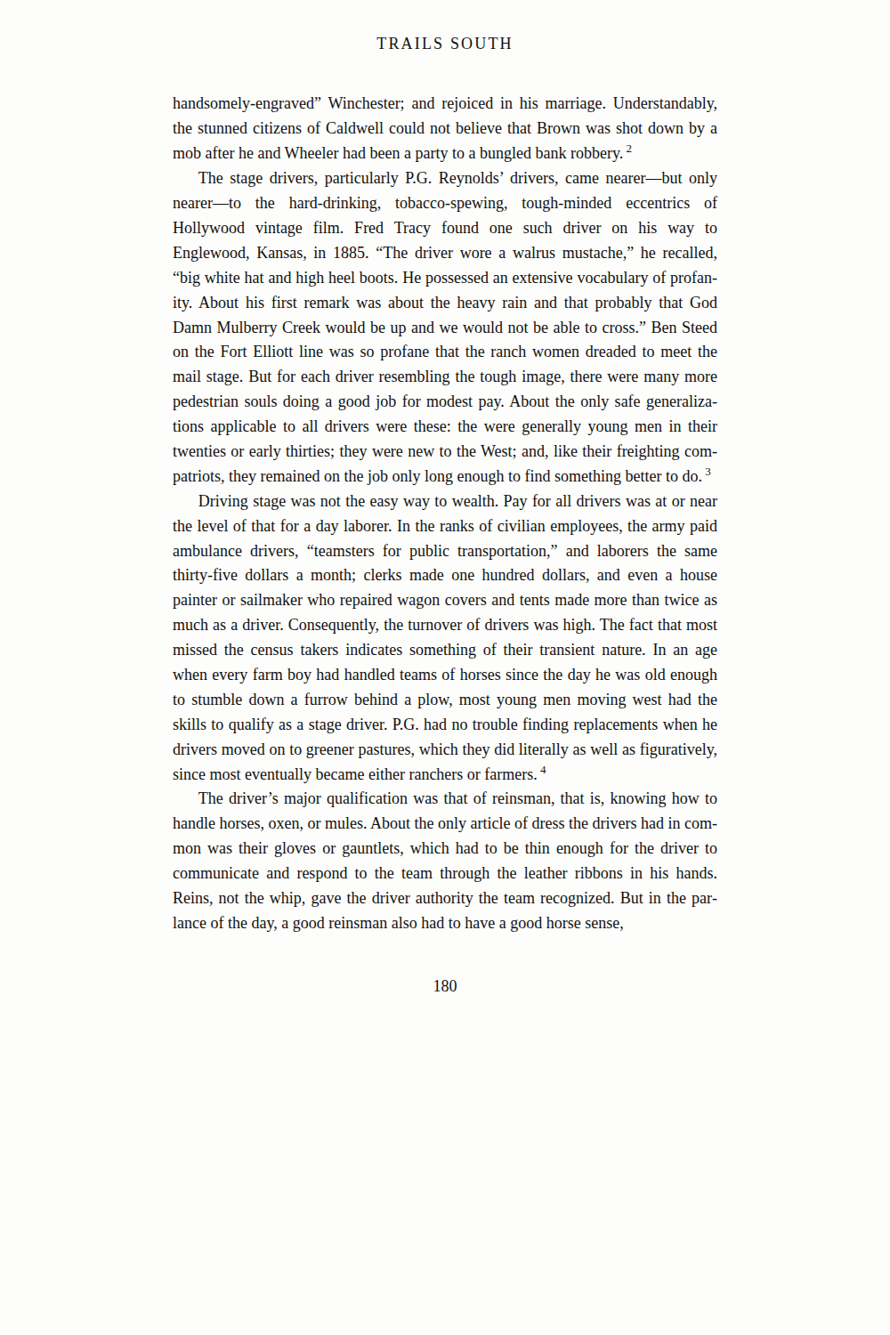Trails South
handsomely-engraved” Winchester; and rejoiced in his marriage. Understandably, the stunned citizens of Caldwell could not believe that Brown was shot down by a mob after he and Wheeler had been a party to a bungled bank robbery.2
The stage drivers, particularly P.G. Reynolds’ drivers, came nearer—but only nearer—to the hard-drinking, tobacco-spewing, tough-minded eccentrics of Hollywood vintage film. Fred Tracy found one such driver on his way to Englewood, Kansas, in 1885. “The driver wore a walrus mustache,” he recalled, “big white hat and high heel boots. He possessed an extensive vocabulary of profanity. About his first remark was about the heavy rain and that probably that God Damn Mulberry Creek would be up and we would not be able to cross.” Ben Steed on the Fort Elliott line was so profane that the ranch women dreaded to meet the mail stage. But for each driver resembling the tough image, there were many more pedestrian souls doing a good job for modest pay. About the only safe generalizations applicable to all drivers were these: the were generally young men in their twenties or early thirties; they were new to the West; and, like their freighting compatriots, they remained on the job only long enough to find something better to do.3
Driving stage was not the easy way to wealth. Pay for all drivers was at or near the level of that for a day laborer. In the ranks of civilian employees, the army paid ambulance drivers, “teamsters for public transportation,” and laborers the same thirty-five dollars a month; clerks made one hundred dollars, and even a house painter or sailmaker who repaired wagon covers and tents made more than twice as much as a driver. Consequently, the turnover of drivers was high. The fact that most missed the census takers indicates something of their transient nature. In an age when every farm boy had handled teams of horses since the day he was old enough to stumble down a furrow behind a plow, most young men moving west had the skills to qualify as a stage driver. P.G. had no trouble finding replacements when he drivers moved on to greener pastures, which they did literally as well as figuratively, since most eventually became either ranchers or farmers.4
The driver’s major qualification was that of reinsman, that is, knowing how to handle horses, oxen, or mules. About the only article of dress the drivers had in common was their gloves or gauntlets, which had to be thin enough for the driver to communicate and respond to the team through the leather ribbons in his hands. Reins, not the whip, gave the driver authority the team recognized. But in the parlance of the day, a good reinsman also had to have a good horse sense,
180